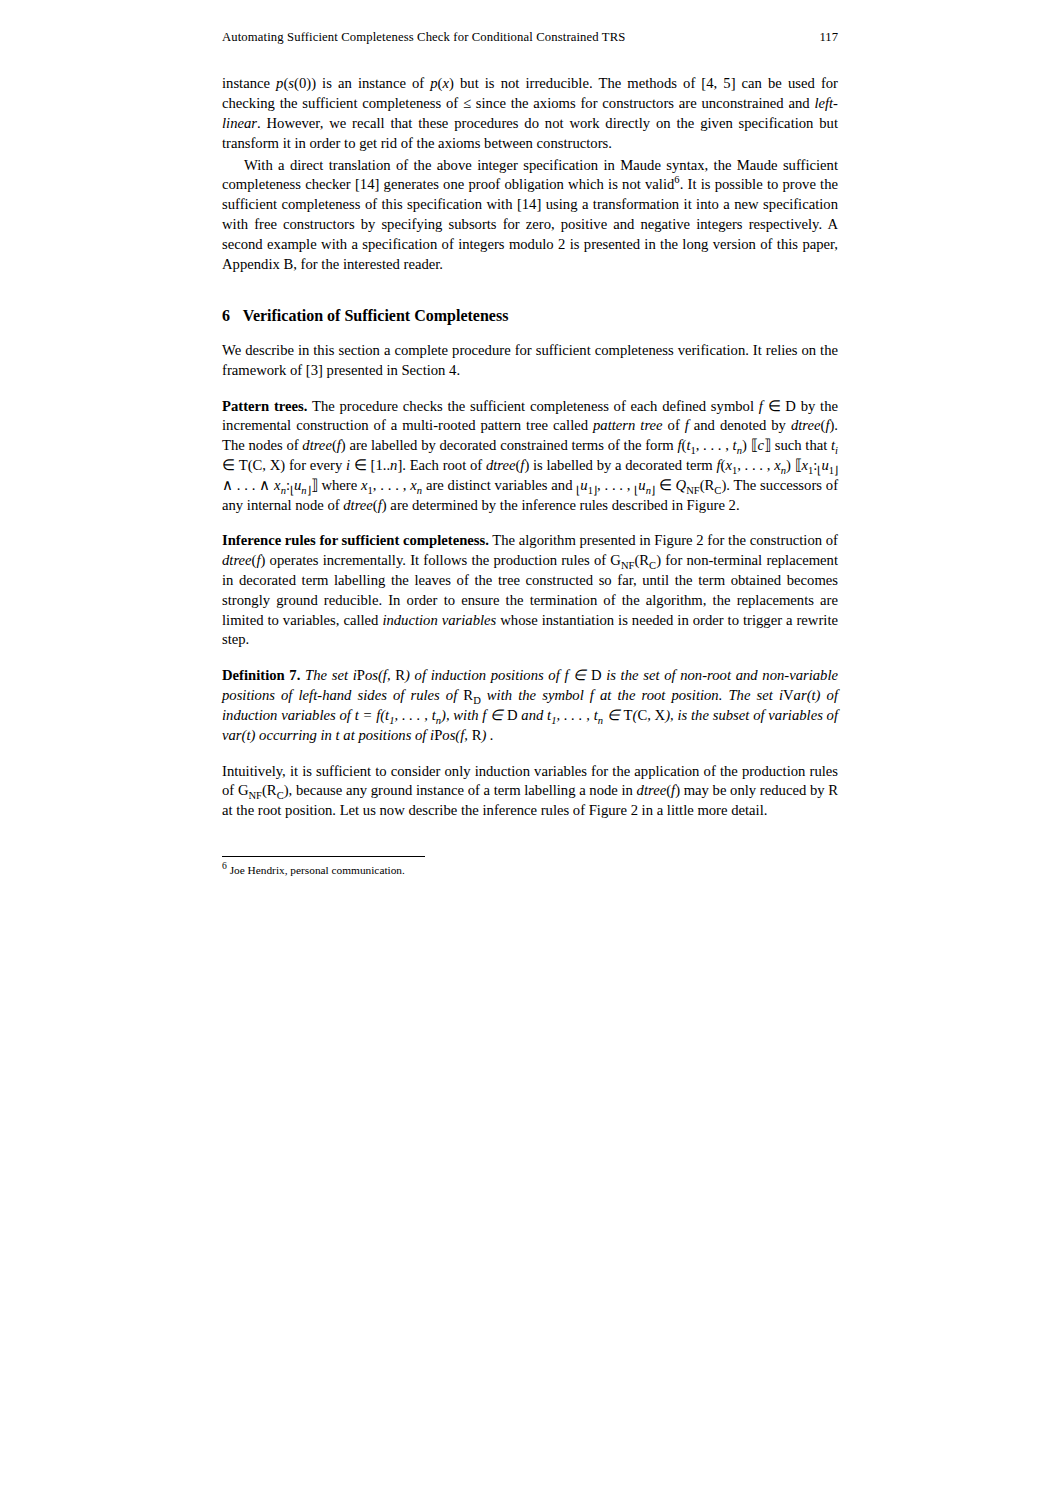Automating Sufficient Completeness Check for Conditional Constrained TRS 117
instance p(s(0)) is an instance of p(x) but is not irreducible. The methods of [4, 5] can be used for checking the sufficient completeness of ≤ since the axioms for constructors are unconstrained and left-linear. However, we recall that these procedures do not work directly on the given specification but transform it in order to get rid of the axioms between constructors.
With a direct translation of the above integer specification in Maude syntax, the Maude sufficient completeness checker [14] generates one proof obligation which is not valid6. It is possible to prove the sufficient completeness of this specification with [14] using a transformation it into a new specification with free constructors by specifying subsorts for zero, positive and negative integers respectively. A second example with a specification of integers modulo 2 is presented in the long version of this paper, Appendix B, for the interested reader.
6 Verification of Sufficient Completeness
We describe in this section a complete procedure for sufficient completeness verification. It relies on the framework of [3] presented in Section 4.
Pattern trees. The procedure checks the sufficient completeness of each defined symbol f ∈ D by the incremental construction of a multi-rooted pattern tree called pattern tree of f and denoted by dtree(f). The nodes of dtree(f) are labelled by decorated constrained terms of the form f(t1, . . . , tn) ⟦c⟧ such that ti ∈ T(C, X) for every i ∈ [1..n]. Each root of dtree(f) is labelled by a decorated term f(x1, . . . , xn) ⟦x1:⌊u1⌋ ∧ . . . ∧ xn:⌊un⌋⟧ where x1, . . . , xn are distinct variables and ⌊u1⌋, . . . , ⌊un⌋ ∈ QNF(RC). The successors of any internal node of dtree(f) are determined by the inference rules described in Figure 2.
Inference rules for sufficient completeness. The algorithm presented in Figure 2 for the construction of dtree(f) operates incrementally. It follows the production rules of GNF(RC) for non-terminal replacement in decorated term labelling the leaves of the tree constructed so far, until the term obtained becomes strongly ground reducible. In order to ensure the termination of the algorithm, the replacements are limited to variables, called induction variables whose instantiation is needed in order to trigger a rewrite step.
Definition 7. The set iPos(f, R) of induction positions of f ∈ D is the set of non-root and non-variable positions of left-hand sides of rules of RD with the symbol f at the root position. The set iVar(t) of induction variables of t = f(t1, . . . , tn), with f ∈ D and t1, . . . , tn ∈ T(C, X), is the subset of variables of var(t) occurring in t at positions of iPos(f, R) .
Intuitively, it is sufficient to consider only induction variables for the application of the production rules of GNF(RC), because any ground instance of a term labelling a node in dtree(f) may be only reduced by R at the root position. Let us now describe the inference rules of Figure 2 in a little more detail.
6 Joe Hendrix, personal communication.